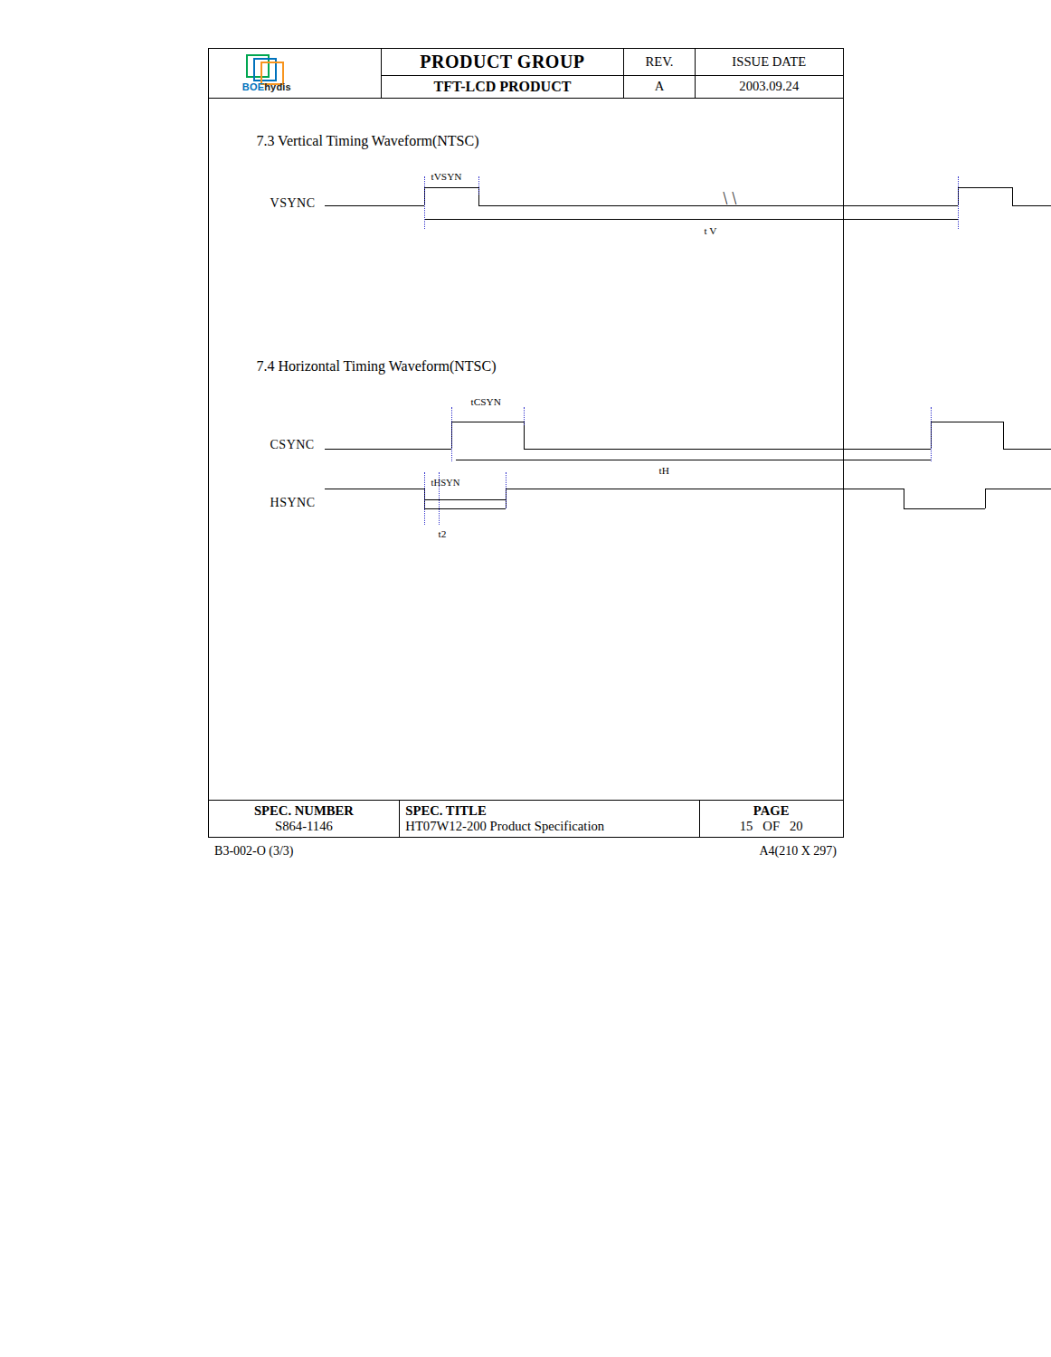| BOE hydis | PRODUCT GROUP | REV. | ISSUE DATE |
| TFT-LCD PRODUCT | A | 2003.09.24 |
7.3 Vertical Timing Waveform(NTSC)
VSYNC tVSYN t V
\ \
7.4 Horizontal Timing Waveform(NTSC)
CSYNC tCSYN tH
HSYNC tHSYN t2
| SPEC. NUMBER S864-1146 | SPEC. TITLE HT07W12-200 Product Specification | PAGE 15 OF 20 |
B3-002-O (3/3) A4(210 X 297)